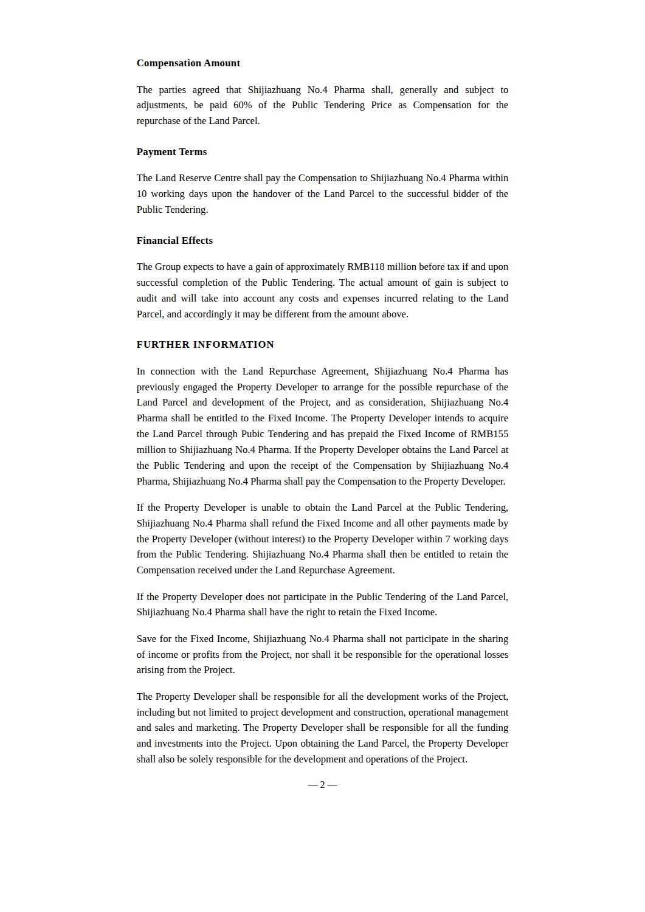Compensation Amount
The parties agreed that Shijiazhuang No.4 Pharma shall, generally and subject to adjustments, be paid 60% of the Public Tendering Price as Compensation for the repurchase of the Land Parcel.
Payment Terms
The Land Reserve Centre shall pay the Compensation to Shijiazhuang No.4 Pharma within 10 working days upon the handover of the Land Parcel to the successful bidder of the Public Tendering.
Financial Effects
The Group expects to have a gain of approximately RMB118 million before tax if and upon successful completion of the Public Tendering. The actual amount of gain is subject to audit and will take into account any costs and expenses incurred relating to the Land Parcel, and accordingly it may be different from the amount above.
FURTHER INFORMATION
In connection with the Land Repurchase Agreement, Shijiazhuang No.4 Pharma has previously engaged the Property Developer to arrange for the possible repurchase of the Land Parcel and development of the Project, and as consideration, Shijiazhuang No.4 Pharma shall be entitled to the Fixed Income. The Property Developer intends to acquire the Land Parcel through Pubic Tendering and has prepaid the Fixed Income of RMB155 million to Shijiazhuang No.4 Pharma. If the Property Developer obtains the Land Parcel at the Public Tendering and upon the receipt of the Compensation by Shijiazhuang No.4 Pharma, Shijiazhuang No.4 Pharma shall pay the Compensation to the Property Developer.
If the Property Developer is unable to obtain the Land Parcel at the Public Tendering, Shijiazhuang No.4 Pharma shall refund the Fixed Income and all other payments made by the Property Developer (without interest) to the Property Developer within 7 working days from the Public Tendering. Shijiazhuang No.4 Pharma shall then be entitled to retain the Compensation received under the Land Repurchase Agreement.
If the Property Developer does not participate in the Public Tendering of the Land Parcel, Shijiazhuang No.4 Pharma shall have the right to retain the Fixed Income.
Save for the Fixed Income, Shijiazhuang No.4 Pharma shall not participate in the sharing of income or profits from the Project, nor shall it be responsible for the operational losses arising from the Project.
The Property Developer shall be responsible for all the development works of the Project, including but not limited to project development and construction, operational management and sales and marketing. The Property Developer shall be responsible for all the funding and investments into the Project. Upon obtaining the Land Parcel, the Property Developer shall also be solely responsible for the development and operations of the Project.
— 2 —